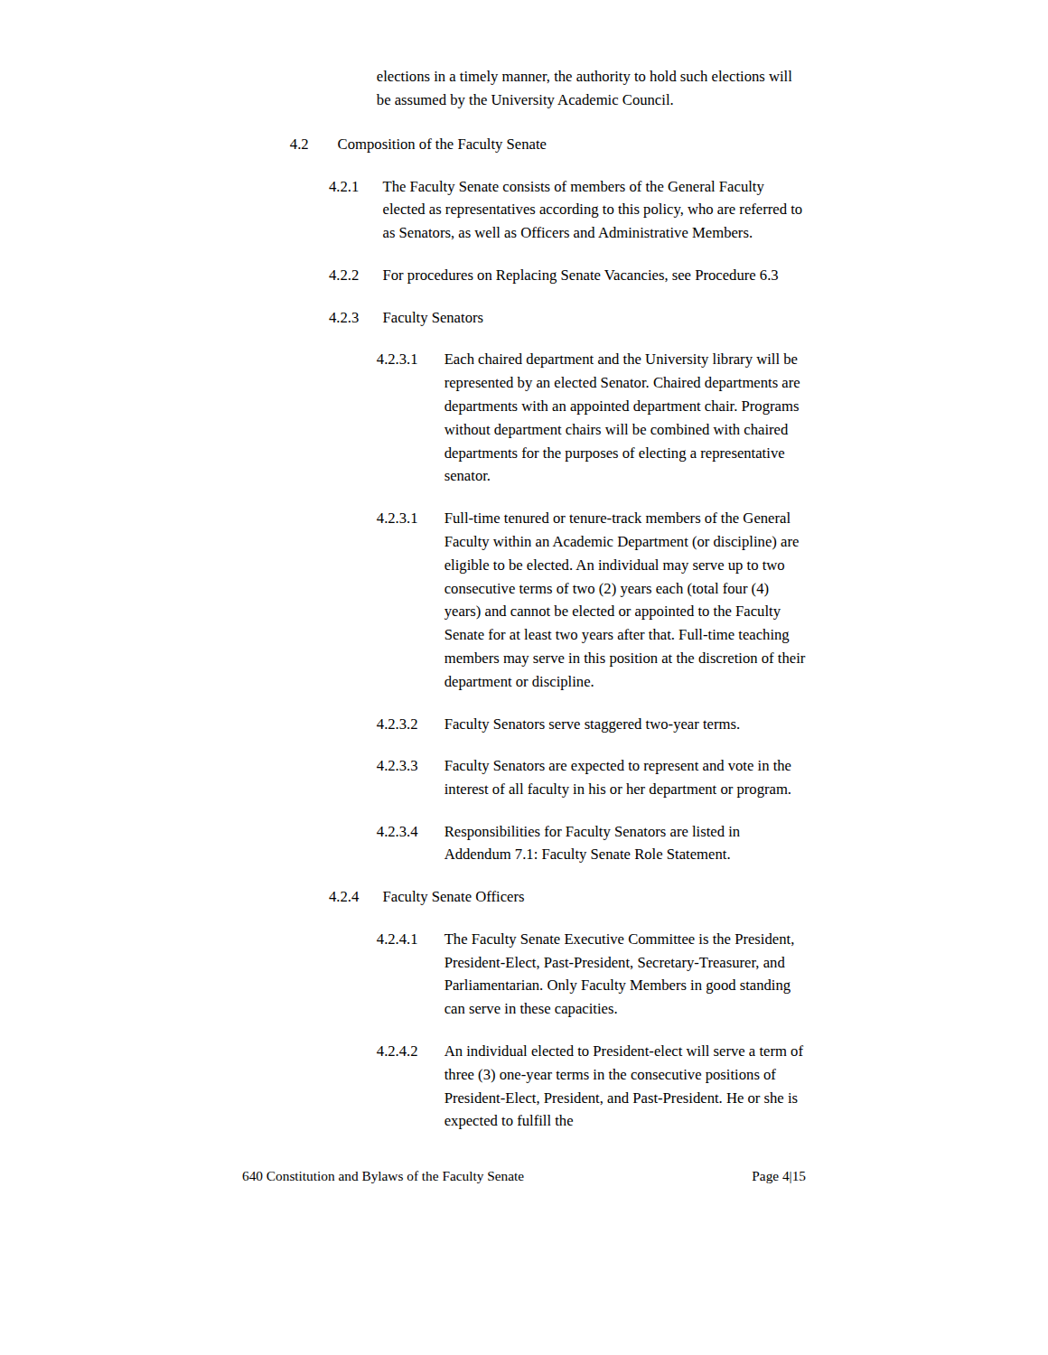elections in a timely manner, the authority to hold such elections will be assumed by the University Academic Council.
4.2 Composition of the Faculty Senate
4.2.1 The Faculty Senate consists of members of the General Faculty elected as representatives according to this policy, who are referred to as Senators, as well as Officers and Administrative Members.
4.2.2 For procedures on Replacing Senate Vacancies, see Procedure 6.3
4.2.3 Faculty Senators
4.2.3.1 Each chaired department and the University library will be represented by an elected Senator. Chaired departments are departments with an appointed department chair. Programs without department chairs will be combined with chaired departments for the purposes of electing a representative senator.
4.2.3.1 Full-time tenured or tenure-track members of the General Faculty within an Academic Department (or discipline) are eligible to be elected. An individual may serve up to two consecutive terms of two (2) years each (total four (4) years) and cannot be elected or appointed to the Faculty Senate for at least two years after that. Full-time teaching members may serve in this position at the discretion of their department or discipline.
4.2.3.2 Faculty Senators serve staggered two-year terms.
4.2.3.3 Faculty Senators are expected to represent and vote in the interest of all faculty in his or her department or program.
4.2.3.4 Responsibilities for Faculty Senators are listed in Addendum 7.1: Faculty Senate Role Statement.
4.2.4 Faculty Senate Officers
4.2.4.1 The Faculty Senate Executive Committee is the President, President-Elect, Past-President, Secretary-Treasurer, and Parliamentarian. Only Faculty Members in good standing can serve in these capacities.
4.2.4.2 An individual elected to President-elect will serve a term of three (3) one-year terms in the consecutive positions of President-Elect, President, and Past-President. He or she is expected to fulfill the
640 Constitution and Bylaws of the Faculty Senate Page 4|15